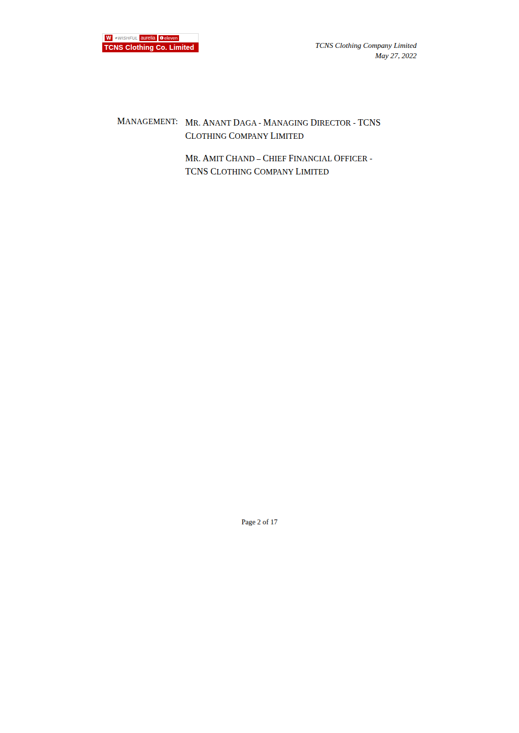W ✦WISHFUL aurelia ieleven
TCNS Clothing Co. Limited
TCNS Clothing Company Limited
May 27, 2022
MANAGEMENT:
MR. ANANT DAGA - MANAGING DIRECTOR - TCNS
CLOTHING COMPANY LIMITED
MR. AMIT CHAND – CHIEF FINANCIAL OFFICER -
TCNS CLOTHING COMPANY LIMITED
Page 2 of 17